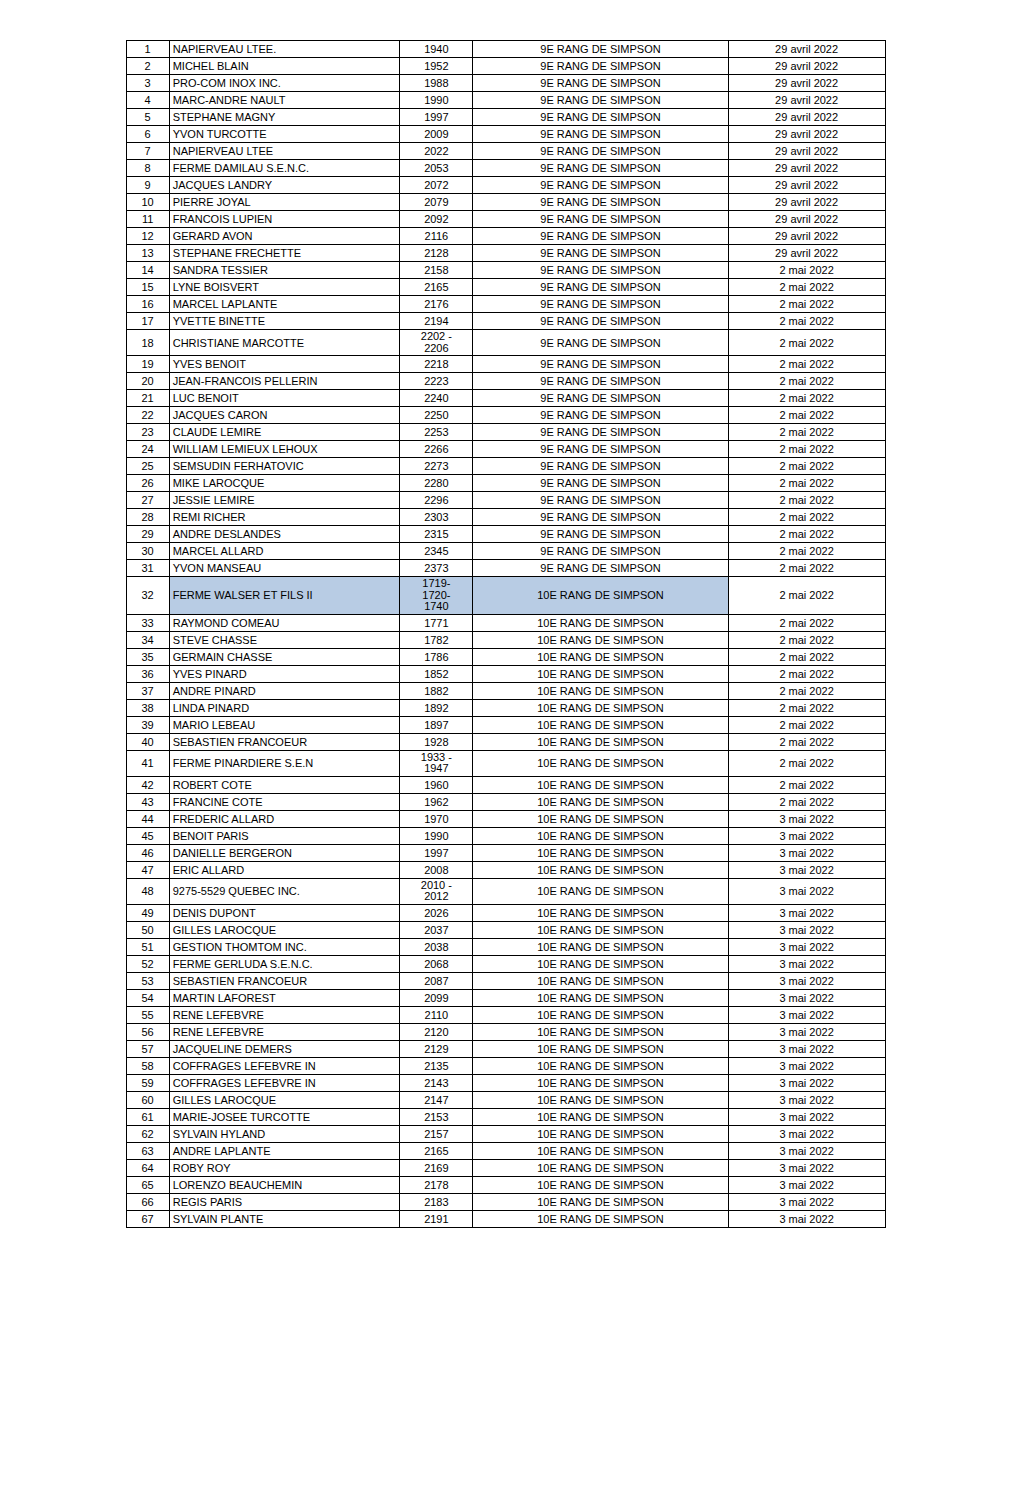| 1 | NAPIERVEAU LTEE. | 1940 | 9E RANG DE SIMPSON | 29 avril 2022 |
| 2 | MICHEL BLAIN | 1952 | 9E RANG DE SIMPSON | 29 avril 2022 |
| 3 | PRO-COM INOX INC. | 1988 | 9E RANG DE SIMPSON | 29 avril 2022 |
| 4 | MARC-ANDRE NAULT | 1990 | 9E RANG DE SIMPSON | 29 avril 2022 |
| 5 | STEPHANE MAGNY | 1997 | 9E RANG DE SIMPSON | 29 avril 2022 |
| 6 | YVON TURCOTTE | 2009 | 9E RANG DE SIMPSON | 29 avril 2022 |
| 7 | NAPIERVEAU LTEE | 2022 | 9E RANG DE SIMPSON | 29 avril 2022 |
| 8 | FERME DAMILAU S.E.N.C. | 2053 | 9E RANG DE SIMPSON | 29 avril 2022 |
| 9 | JACQUES LANDRY | 2072 | 9E RANG DE SIMPSON | 29 avril 2022 |
| 10 | PIERRE JOYAL | 2079 | 9E RANG DE SIMPSON | 29 avril 2022 |
| 11 | FRANCOIS LUPIEN | 2092 | 9E RANG DE SIMPSON | 29 avril 2022 |
| 12 | GERARD AVON | 2116 | 9E RANG DE SIMPSON | 29 avril 2022 |
| 13 | STEPHANE FRECHETTE | 2128 | 9E RANG DE SIMPSON | 29 avril 2022 |
| 14 | SANDRA TESSIER | 2158 | 9E RANG DE SIMPSON | 2 mai 2022 |
| 15 | LYNE BOISVERT | 2165 | 9E RANG DE SIMPSON | 2 mai 2022 |
| 16 | MARCEL LAPLANTE | 2176 | 9E RANG DE SIMPSON | 2 mai 2022 |
| 17 | YVETTE BINETTE | 2194 | 9E RANG DE SIMPSON | 2 mai 2022 |
| 18 | CHRISTIANE MARCOTTE | 2202 - 2206 | 9E RANG DE SIMPSON | 2 mai 2022 |
| 19 | YVES BENOIT | 2218 | 9E RANG DE SIMPSON | 2 mai 2022 |
| 20 | JEAN-FRANCOIS PELLERIN | 2223 | 9E RANG DE SIMPSON | 2 mai 2022 |
| 21 | LUC BENOIT | 2240 | 9E RANG DE SIMPSON | 2 mai 2022 |
| 22 | JACQUES CARON | 2250 | 9E RANG DE SIMPSON | 2 mai 2022 |
| 23 | CLAUDE LEMIRE | 2253 | 9E RANG DE SIMPSON | 2 mai 2022 |
| 24 | WILLIAM LEMIEUX LEHOUX | 2266 | 9E RANG DE SIMPSON | 2 mai 2022 |
| 25 | SEMSUDIN FERHATOVIC | 2273 | 9E RANG DE SIMPSON | 2 mai 2022 |
| 26 | MIKE LAROCQUE | 2280 | 9E RANG DE SIMPSON | 2 mai 2022 |
| 27 | JESSIE LEMIRE | 2296 | 9E RANG DE SIMPSON | 2 mai 2022 |
| 28 | REMI RICHER | 2303 | 9E RANG DE SIMPSON | 2 mai 2022 |
| 29 | ANDRE DESLANDES | 2315 | 9E RANG DE SIMPSON | 2 mai 2022 |
| 30 | MARCEL ALLARD | 2345 | 9E RANG DE SIMPSON | 2 mai 2022 |
| 31 | YVON MANSEAU | 2373 | 9E RANG DE SIMPSON | 2 mai 2022 |
| 32 | FERME WALSER ET FILS II | 1719- 1720- 1740 | 10E RANG DE SIMPSON | 2 mai 2022 |
| 33 | RAYMOND COMEAU | 1771 | 10E RANG DE SIMPSON | 2 mai 2022 |
| 34 | STEVE CHASSE | 1782 | 10E RANG DE SIMPSON | 2 mai 2022 |
| 35 | GERMAIN CHASSE | 1786 | 10E RANG DE SIMPSON | 2 mai 2022 |
| 36 | YVES PINARD | 1852 | 10E RANG DE SIMPSON | 2 mai 2022 |
| 37 | ANDRE PINARD | 1882 | 10E RANG DE SIMPSON | 2 mai 2022 |
| 38 | LINDA PINARD | 1892 | 10E RANG DE SIMPSON | 2 mai 2022 |
| 39 | MARIO LEBEAU | 1897 | 10E RANG DE SIMPSON | 2 mai 2022 |
| 40 | SEBASTIEN FRANCOEUR | 1928 | 10E RANG DE SIMPSON | 2 mai 2022 |
| 41 | FERME PINARDIERE S.E.N | 1933 - 1947 | 10E RANG DE SIMPSON | 2 mai 2022 |
| 42 | ROBERT COTE | 1960 | 10E RANG DE SIMPSON | 2 mai 2022 |
| 43 | FRANCINE COTE | 1962 | 10E RANG DE SIMPSON | 2 mai 2022 |
| 44 | FREDERIC ALLARD | 1970 | 10E RANG DE SIMPSON | 3 mai 2022 |
| 45 | BENOIT PARIS | 1990 | 10E RANG DE SIMPSON | 3 mai 2022 |
| 46 | DANIELLE BERGERON | 1997 | 10E RANG DE SIMPSON | 3 mai 2022 |
| 47 | ERIC ALLARD | 2008 | 10E RANG DE SIMPSON | 3 mai 2022 |
| 48 | 9275-5529 QUEBEC INC. | 2010 - 2012 | 10E RANG DE SIMPSON | 3 mai 2022 |
| 49 | DENIS DUPONT | 2026 | 10E RANG DE SIMPSON | 3 mai 2022 |
| 50 | GILLES LAROCQUE | 2037 | 10E RANG DE SIMPSON | 3 mai 2022 |
| 51 | GESTION THOMTOM INC. | 2038 | 10E RANG DE SIMPSON | 3 mai 2022 |
| 52 | FERME GERLUDA S.E.N.C. | 2068 | 10E RANG DE SIMPSON | 3 mai 2022 |
| 53 | SEBASTIEN FRANCOEUR | 2087 | 10E RANG DE SIMPSON | 3 mai 2022 |
| 54 | MARTIN LAFOREST | 2099 | 10E RANG DE SIMPSON | 3 mai 2022 |
| 55 | RENE LEFEBVRE | 2110 | 10E RANG DE SIMPSON | 3 mai 2022 |
| 56 | RENE LEFEBVRE | 2120 | 10E RANG DE SIMPSON | 3 mai 2022 |
| 57 | JACQUELINE DEMERS | 2129 | 10E RANG DE SIMPSON | 3 mai 2022 |
| 58 | COFFRAGES LEFEBVRE IN | 2135 | 10E RANG DE SIMPSON | 3 mai 2022 |
| 59 | COFFRAGES LEFEBVRE IN | 2143 | 10E RANG DE SIMPSON | 3 mai 2022 |
| 60 | GILLES LAROCQUE | 2147 | 10E RANG DE SIMPSON | 3 mai 2022 |
| 61 | MARIE-JOSEE TURCOTTE | 2153 | 10E RANG DE SIMPSON | 3 mai 2022 |
| 62 | SYLVAIN HYLAND | 2157 | 10E RANG DE SIMPSON | 3 mai 2022 |
| 63 | ANDRE LAPLANTE | 2165 | 10E RANG DE SIMPSON | 3 mai 2022 |
| 64 | ROBY ROY | 2169 | 10E RANG DE SIMPSON | 3 mai 2022 |
| 65 | LORENZO BEAUCHEMIN | 2178 | 10E RANG DE SIMPSON | 3 mai 2022 |
| 66 | REGIS PARIS | 2183 | 10E RANG DE SIMPSON | 3 mai 2022 |
| 67 | SYLVAIN PLANTE | 2191 | 10E RANG DE SIMPSON | 3 mai 2022 |